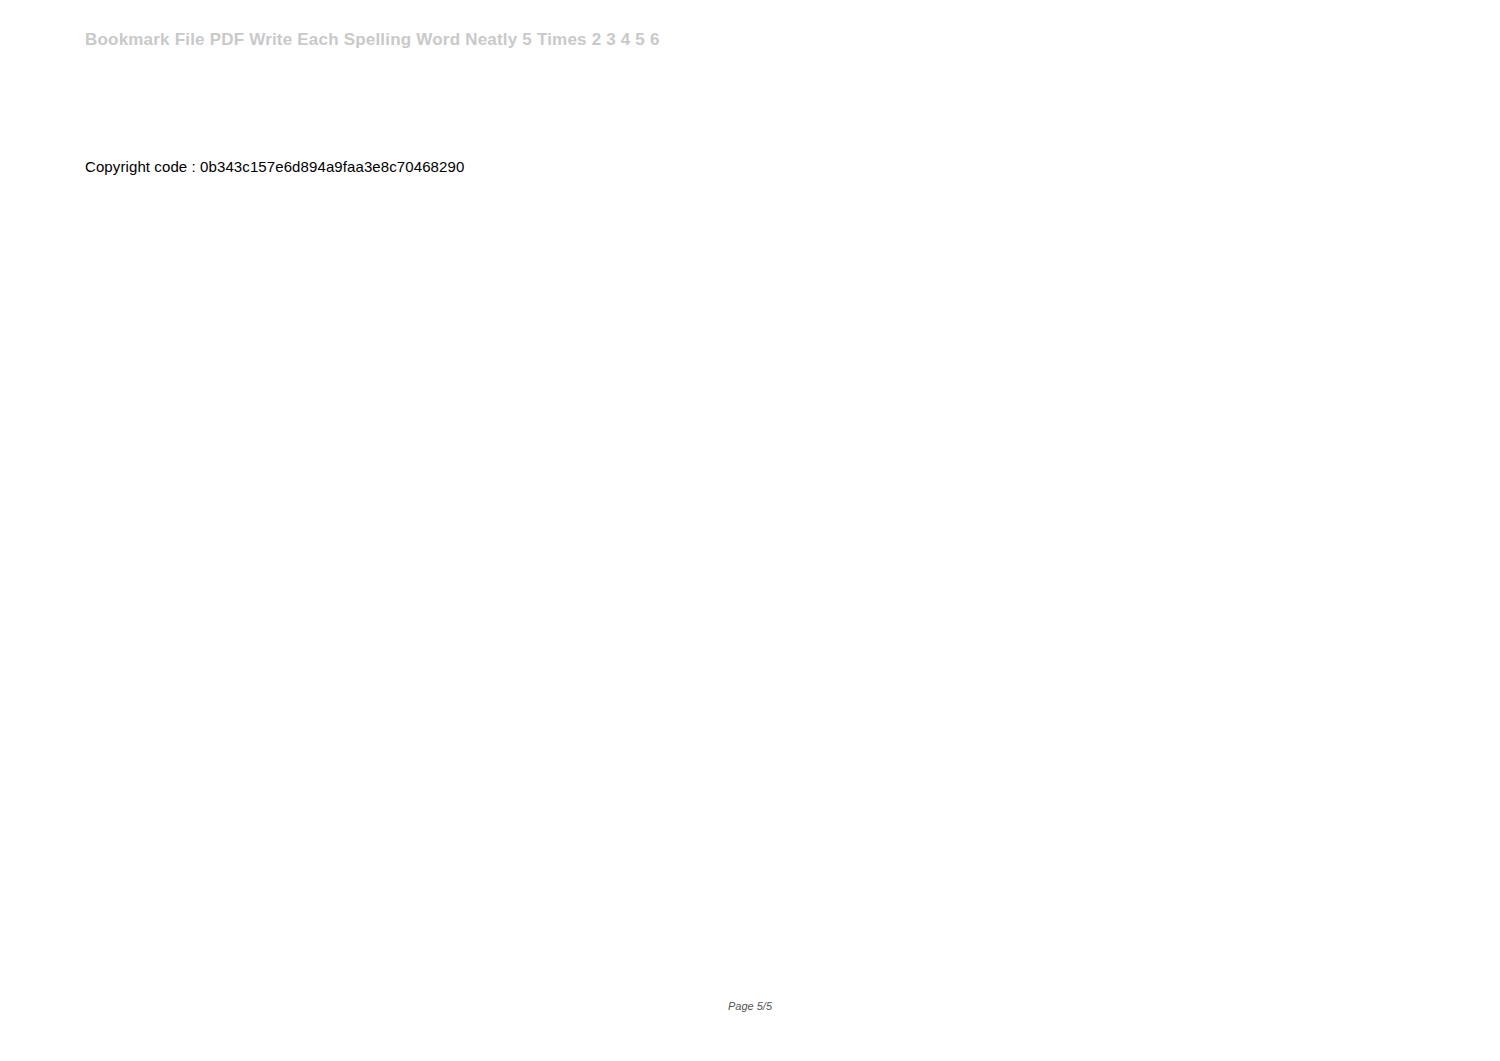Bookmark File PDF Write Each Spelling Word Neatly 5 Times 2 3 4 5 6
Copyright code : 0b343c157e6d894a9faa3e8c70468290
Page 5/5